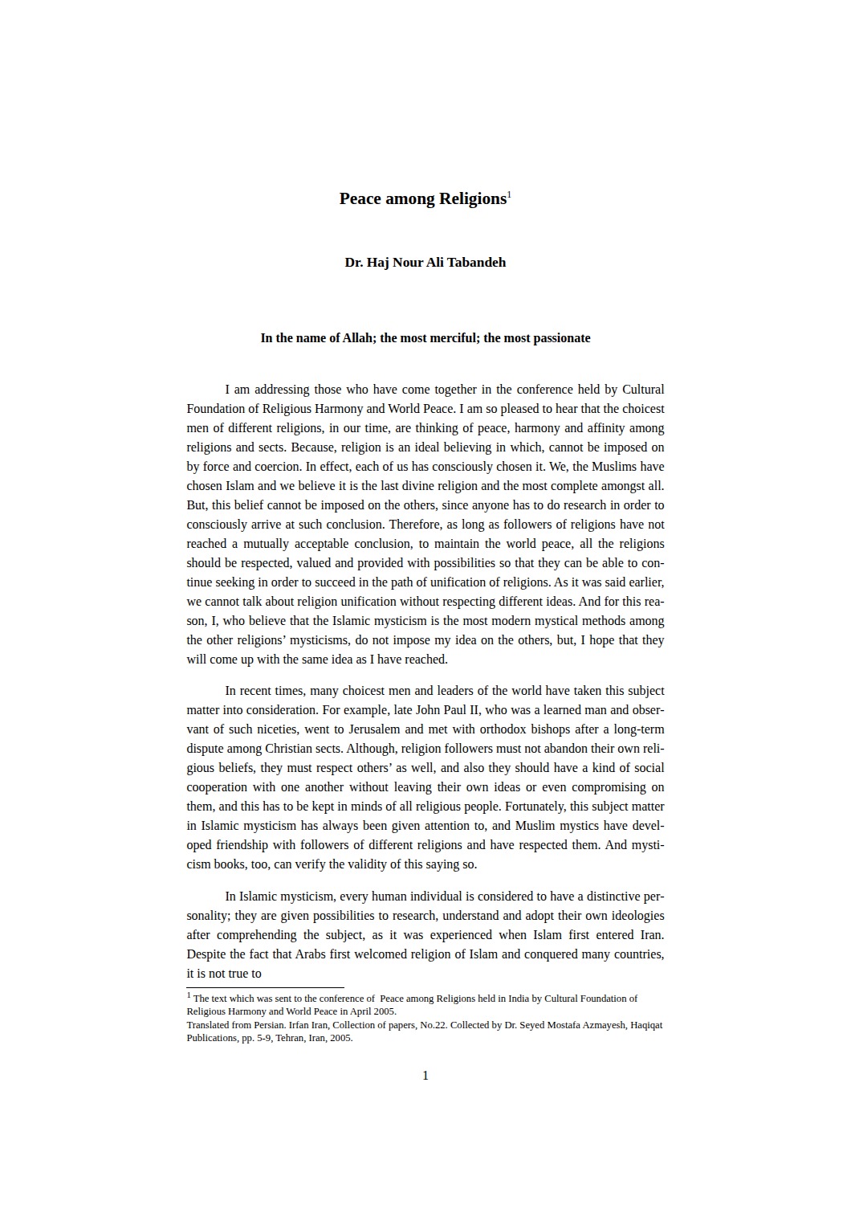Peace among Religions1
Dr. Haj Nour Ali Tabandeh
In the name of Allah; the most merciful; the most passionate
I am addressing those who have come together in the conference held by Cultural Foundation of Religious Harmony and World Peace. I am so pleased to hear that the choicest men of different religions, in our time, are thinking of peace, harmony and affinity among religions and sects. Because, religion is an ideal believing in which, cannot be imposed on by force and coercion. In effect, each of us has consciously chosen it. We, the Muslims have chosen Islam and we believe it is the last divine religion and the most complete amongst all. But, this belief cannot be imposed on the others, since anyone has to do research in order to consciously arrive at such conclusion. Therefore, as long as followers of religions have not reached a mutually acceptable conclusion, to maintain the world peace, all the religions should be respected, valued and provided with possibilities so that they can be able to continue seeking in order to succeed in the path of unification of religions. As it was said earlier, we cannot talk about religion unification without respecting different ideas. And for this reason, I, who believe that the Islamic mysticism is the most modern mystical methods among the other religions’ mysticisms, do not impose my idea on the others, but, I hope that they will come up with the same idea as I have reached.
In recent times, many choicest men and leaders of the world have taken this subject matter into consideration. For example, late John Paul II, who was a learned man and observant of such niceties, went to Jerusalem and met with orthodox bishops after a long-term dispute among Christian sects. Although, religion followers must not abandon their own religious beliefs, they must respect others’ as well, and also they should have a kind of social cooperation with one another without leaving their own ideas or even compromising on them, and this has to be kept in minds of all religious people. Fortunately, this subject matter in Islamic mysticism has always been given attention to, and Muslim mystics have developed friendship with followers of different religions and have respected them. And mysticism books, too, can verify the validity of this saying so.
In Islamic mysticism, every human individual is considered to have a distinctive personality; they are given possibilities to research, understand and adopt their own ideologies after comprehending the subject, as it was experienced when Islam first entered Iran. Despite the fact that Arabs first welcomed religion of Islam and conquered many countries, it is not true to
1 The text which was sent to the conference of Peace among Religions held in India by Cultural Foundation of Religious Harmony and World Peace in April 2005.
Translated from Persian. Irfan Iran, Collection of papers, No.22. Collected by Dr. Seyed Mostafa Azmayesh, Haqiqat Publications, pp. 5-9, Tehran, Iran, 2005.
1